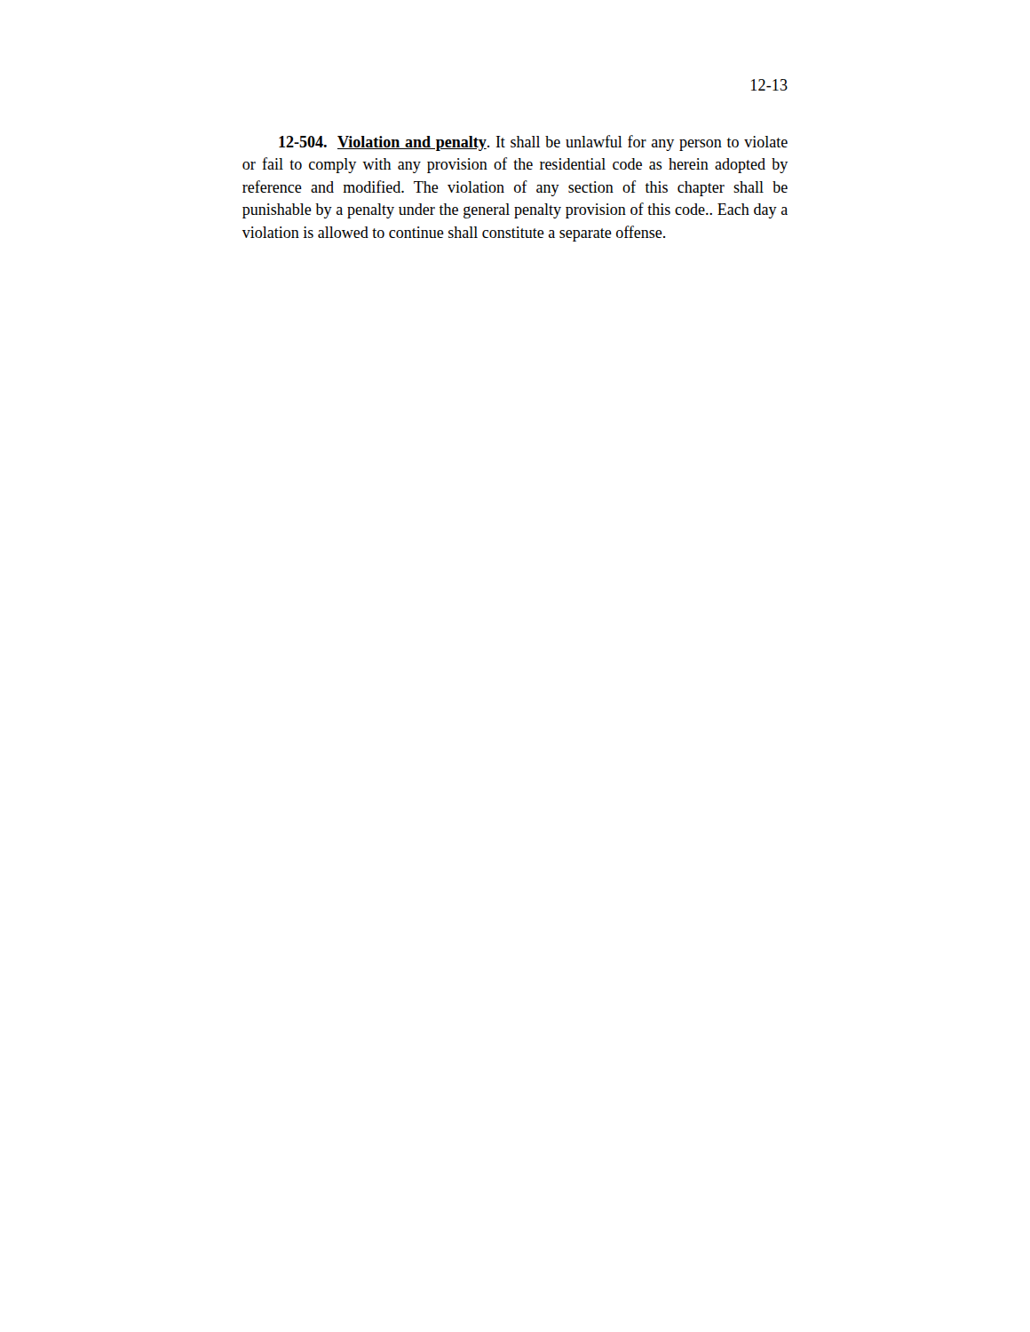12-13
12-504. Violation and penalty. It shall be unlawful for any person to violate or fail to comply with any provision of the residential code as herein adopted by reference and modified. The violation of any section of this chapter shall be punishable by a penalty under the general penalty provision of this code.. Each day a violation is allowed to continue shall constitute a separate offense.